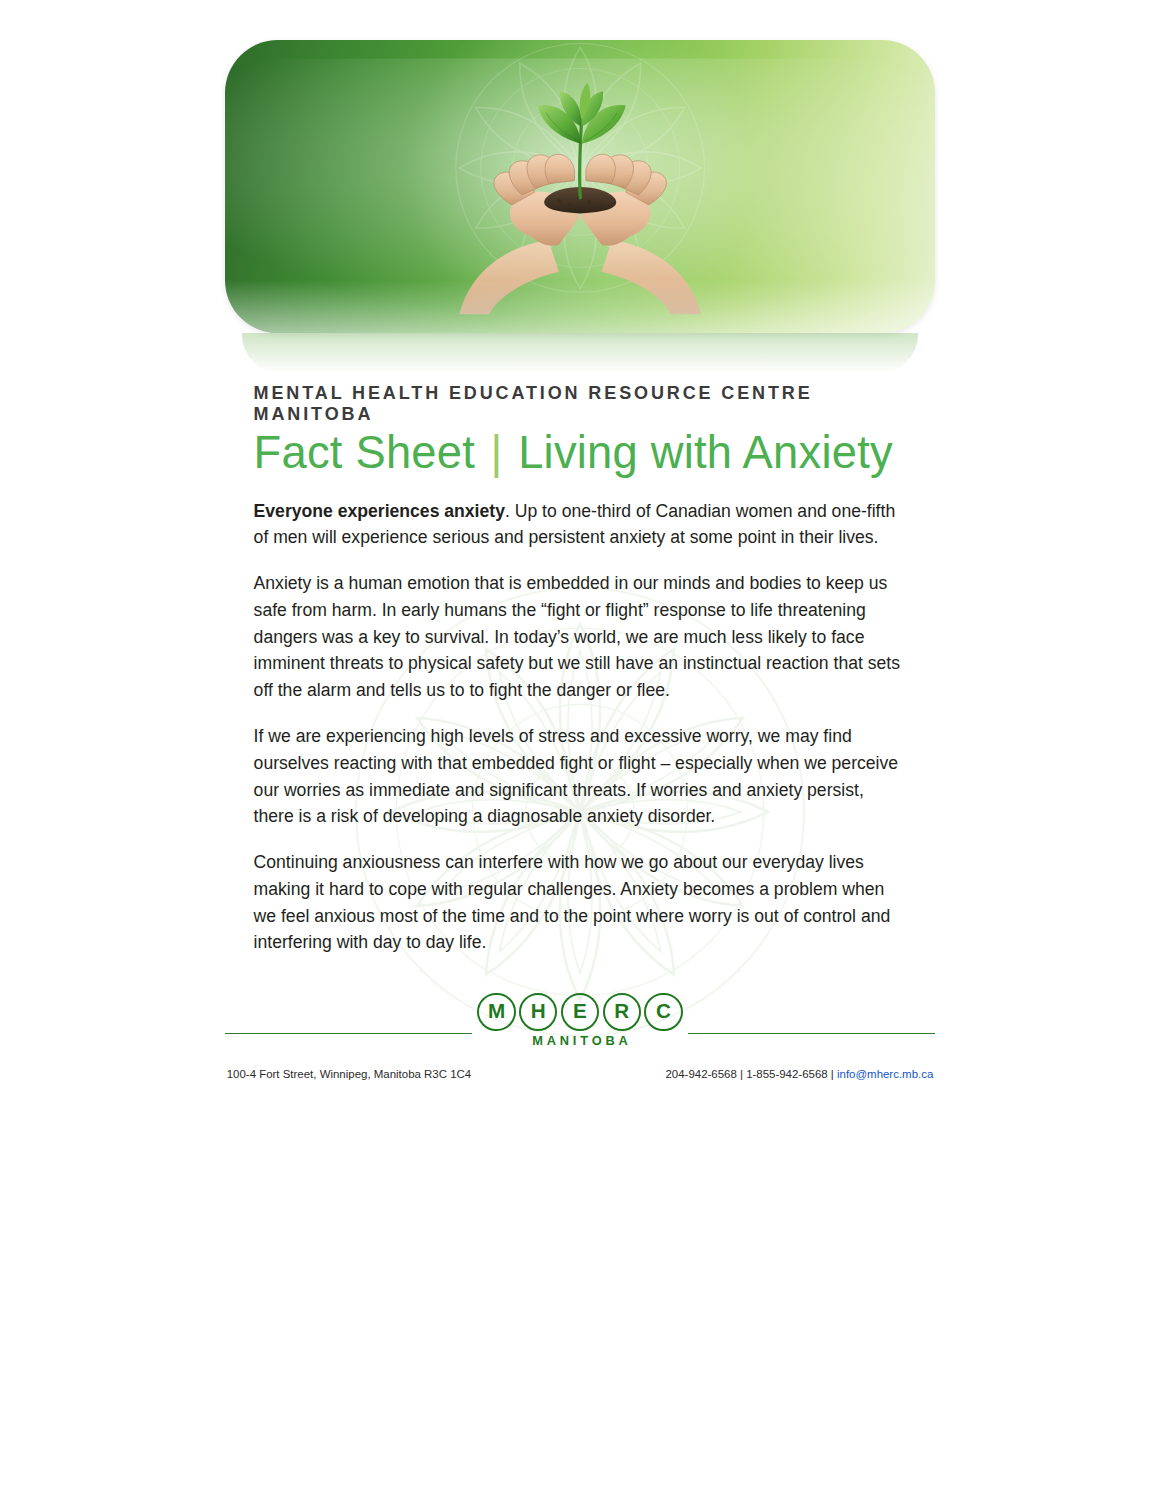Mental Health Education Resource Centre Manitoba
Fact Sheet | Living with Anxiety
Everyone experiences anxiety. Up to one-third of Canadian women and one-fifth of men will experience serious and persistent anxiety at some point in their lives.
Anxiety is a human emotion that is embedded in our minds and bodies to keep us safe from harm. In early humans the “fight or flight” response to life threatening dangers was a key to survival. In today’s world, we are much less likely to face imminent threats to physical safety but we still have an instinctual reaction that sets off the alarm and tells us to to fight the danger or flee.
If we are experiencing high levels of stress and excessive worry, we may find ourselves reacting with that embedded fight or flight – especially when we perceive our worries as immediate and significant threats. If worries and anxiety persist, there is a risk of developing a diagnosable anxiety disorder.
Continuing anxiousness can interfere with how we go about our everyday lives making it hard to cope with regular challenges. Anxiety becomes a problem when we feel anxious most of the time and to the point where worry is out of control and interfering with day to day life.
MHERC
MANITOBA
100-4 Fort Street, Winnipeg, Manitoba R3C 1C4
204-942-6568 | 1-855-942-6568 | info@mherc.mb.ca